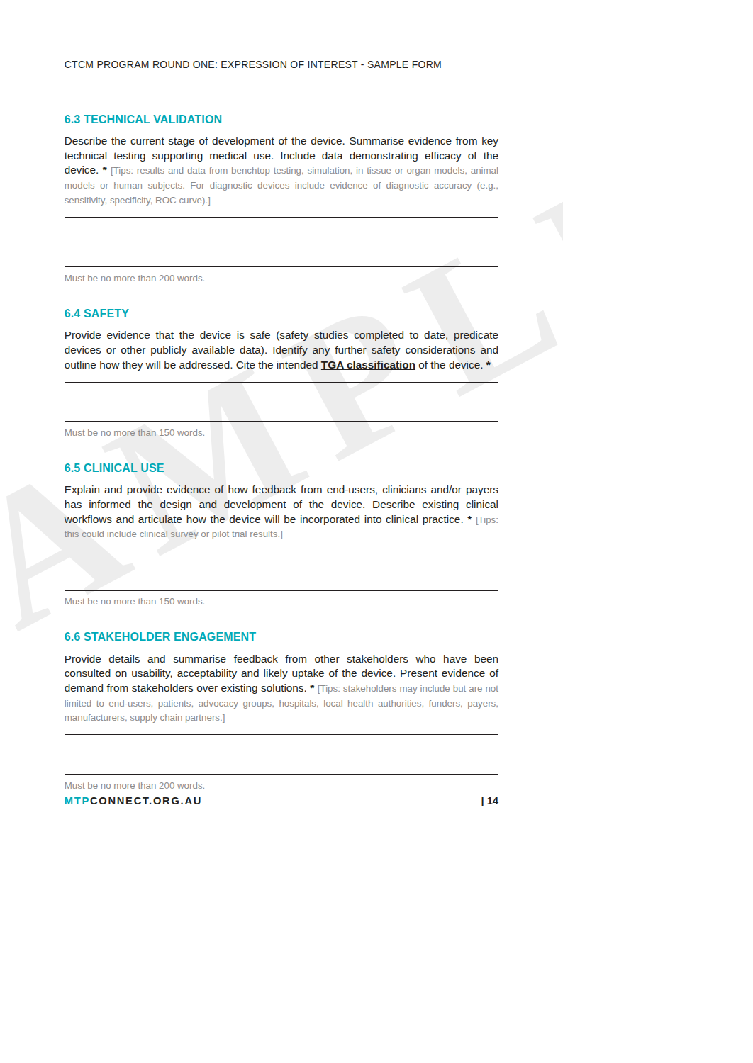SAMPLE
CTCM Program Round One: Expression of Interest - Sample Form
6.3 TECHNICAL VALIDATION
Describe the current stage of development of the device. Summarise evidence from key technical testing supporting medical use. Include data demonstrating efficacy of the device. * [Tips: results and data from benchtop testing, simulation, in tissue or organ models, animal models or human subjects. For diagnostic devices include evidence of diagnostic accuracy (e.g., sensitivity, specificity, ROC curve).]
Must be no more than 200 words.
6.4 SAFETY
Provide evidence that the device is safe (safety studies completed to date, predicate devices or other publicly available data). Identify any further safety considerations and outline how they will be addressed. Cite the intended TGA classification of the device. *
Must be no more than 150 words.
6.5 CLINICAL USE
Explain and provide evidence of how feedback from end-users, clinicians and/or payers has informed the design and development of the device. Describe existing clinical workflows and articulate how the device will be incorporated into clinical practice. * [Tips: this could include clinical survey or pilot trial results.]
Must be no more than 150 words.
6.6 STAKEHOLDER ENGAGEMENT
Provide details and summarise feedback from other stakeholders who have been consulted on usability, acceptability and likely uptake of the device. Present evidence of demand from stakeholders over existing solutions. * [Tips: stakeholders may include but are not limited to end-users, patients, advocacy groups, hospitals, local health authorities, funders, payers, manufacturers, supply chain partners.]
Must be no more than 200 words.
MTP CONNECT.ORG.AU
| 14